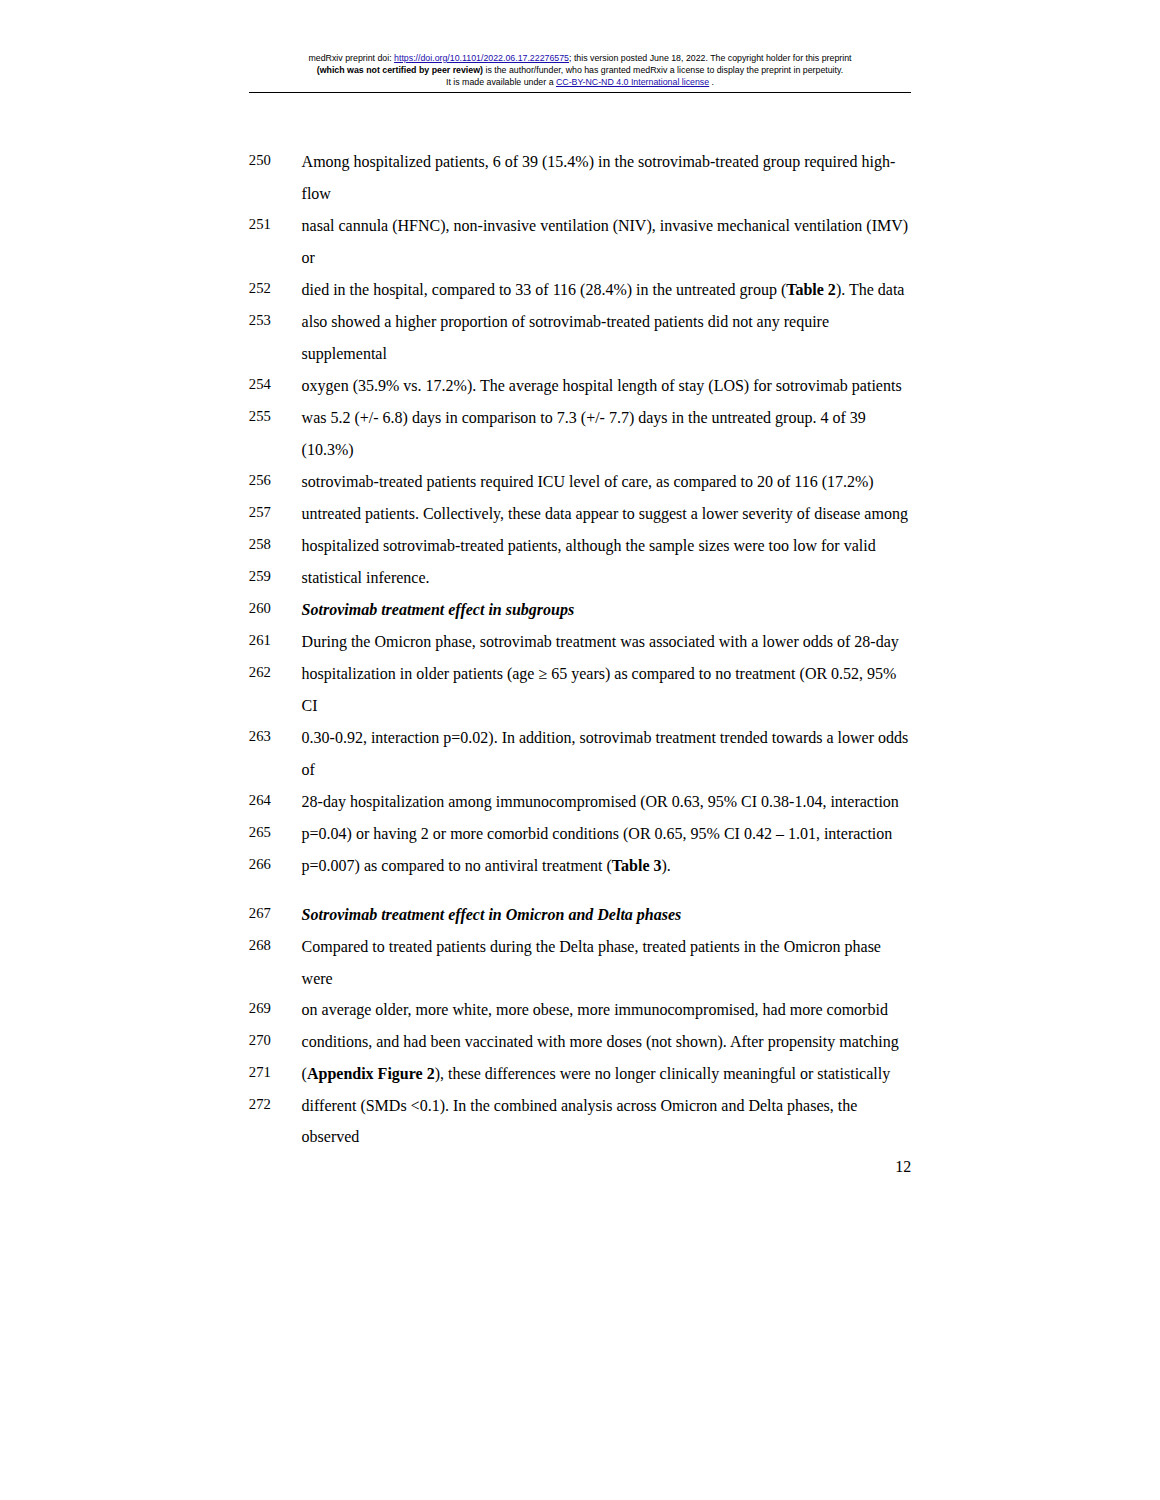medRxiv preprint doi: https://doi.org/10.1101/2022.06.17.22276575; this version posted June 18, 2022. The copyright holder for this preprint (which was not certified by peer review) is the author/funder, who has granted medRxiv a license to display the preprint in perpetuity. It is made available under a CC-BY-NC-ND 4.0 International license .
250 Among hospitalized patients, 6 of 39 (15.4%) in the sotrovimab-treated group required high-flow
251 nasal cannula (HFNC), non-invasive ventilation (NIV), invasive mechanical ventilation (IMV) or
252 died in the hospital, compared to 33 of 116 (28.4%) in the untreated group (Table 2). The data
253 also showed a higher proportion of sotrovimab-treated patients did not any require supplemental
254 oxygen (35.9% vs. 17.2%). The average hospital length of stay (LOS) for sotrovimab patients
255 was 5.2 (+/- 6.8) days in comparison to 7.3 (+/- 7.7) days in the untreated group. 4 of 39 (10.3%)
256 sotrovimab-treated patients required ICU level of care, as compared to 20 of 116 (17.2%)
257 untreated patients. Collectively, these data appear to suggest a lower severity of disease among
258 hospitalized sotrovimab-treated patients, although the sample sizes were too low for valid
259 statistical inference.
260 Sotrovimab treatment effect in subgroups
261 During the Omicron phase, sotrovimab treatment was associated with a lower odds of 28-day
262 hospitalization in older patients (age ≥ 65 years) as compared to no treatment (OR 0.52, 95% CI
2630.30-0.92, interaction p=0.02). In addition, sotrovimab treatment trended towards a lower odds of
26428-day hospitalization among immunocompromised (OR 0.63, 95% CI 0.38-1.04, interaction
265 p=0.04) or having 2 or more comorbid conditions (OR 0.65, 95% CI 0.42 – 1.01, interaction
266 p=0.007) as compared to no antiviral treatment (Table 3).
267 Sotrovimab treatment effect in Omicron and Delta phases
268 Compared to treated patients during the Delta phase, treated patients in the Omicron phase were
269 on average older, more white, more obese, more immunocompromised, had more comorbid
270 conditions, and had been vaccinated with more doses (not shown). After propensity matching
271(Appendix Figure 2), these differences were no longer clinically meaningful or statistically
272 different (SMDs <0.1). In the combined analysis across Omicron and Delta phases, the observed
12